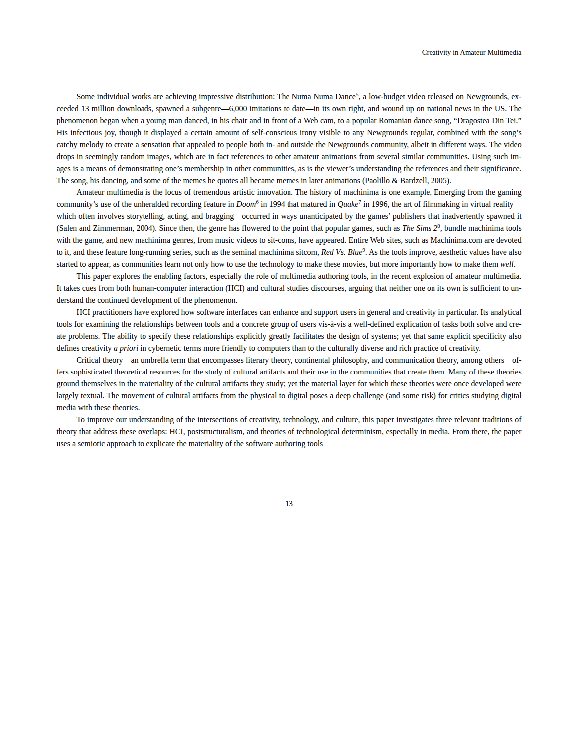Creativity in Amateur Multimedia
Some individual works are achieving impressive distribution: The Numa Numa Dance5, a low-budget video released on Newgrounds, exceeded 13 million downloads, spawned a subgenre—6,000 imitations to date—in its own right, and wound up on national news in the US. The phenomenon began when a young man danced, in his chair and in front of a Web cam, to a popular Romanian dance song, “Dragostea Din Tei.” His infectious joy, though it displayed a certain amount of self-conscious irony visible to any Newgrounds regular, combined with the song’s catchy melody to create a sensation that appealed to people both in- and outside the Newgrounds community, albeit in different ways. The video drops in seemingly random images, which are in fact references to other amateur animations from several similar communities. Using such images is a means of demonstrating one’s membership in other communities, as is the viewer’s understanding the references and their significance. The song, his dancing, and some of the memes he quotes all became memes in later animations (Paolillo & Bardzell, 2005).
Amateur multimedia is the locus of tremendous artistic innovation. The history of machinima is one example. Emerging from the gaming community’s use of the unheralded recording feature in Doom6 in 1994 that matured in Quake7 in 1996, the art of filmmaking in virtual reality—which often involves storytelling, acting, and bragging—occurred in ways unanticipated by the games’ publishers that inadvertently spawned it (Salen and Zimmerman, 2004). Since then, the genre has flowered to the point that popular games, such as The Sims 28, bundle machinima tools with the game, and new machinima genres, from music videos to sit-coms, have appeared. Entire Web sites, such as Machinima.com are devoted to it, and these feature long-running series, such as the seminal machinima sitcom, Red Vs. Blue9. As the tools improve, aesthetic values have also started to appear, as communities learn not only how to use the technology to make these movies, but more importantly how to make them well.
This paper explores the enabling factors, especially the role of multimedia authoring tools, in the recent explosion of amateur multimedia. It takes cues from both human-computer interaction (HCI) and cultural studies discourses, arguing that neither one on its own is sufficient to understand the continued development of the phenomenon.
HCI practitioners have explored how software interfaces can enhance and support users in general and creativity in particular. Its analytical tools for examining the relationships between tools and a concrete group of users vis-à-vis a well-defined explication of tasks both solve and create problems. The ability to specify these relationships explicitly greatly facilitates the design of systems; yet that same explicit specificity also defines creativity a priori in cybernetic terms more friendly to computers than to the culturally diverse and rich practice of creativity.
Critical theory—an umbrella term that encompasses literary theory, continental philosophy, and communication theory, among others—offers sophisticated theoretical resources for the study of cultural artifacts and their use in the communities that create them. Many of these theories ground themselves in the materiality of the cultural artifacts they study; yet the material layer for which these theories were once developed were largely textual. The movement of cultural artifacts from the physical to digital poses a deep challenge (and some risk) for critics studying digital media with these theories.
To improve our understanding of the intersections of creativity, technology, and culture, this paper investigates three relevant traditions of theory that address these overlaps: HCI, poststructuralism, and theories of technological determinism, especially in media. From there, the paper uses a semiotic approach to explicate the materiality of the software authoring tools
13